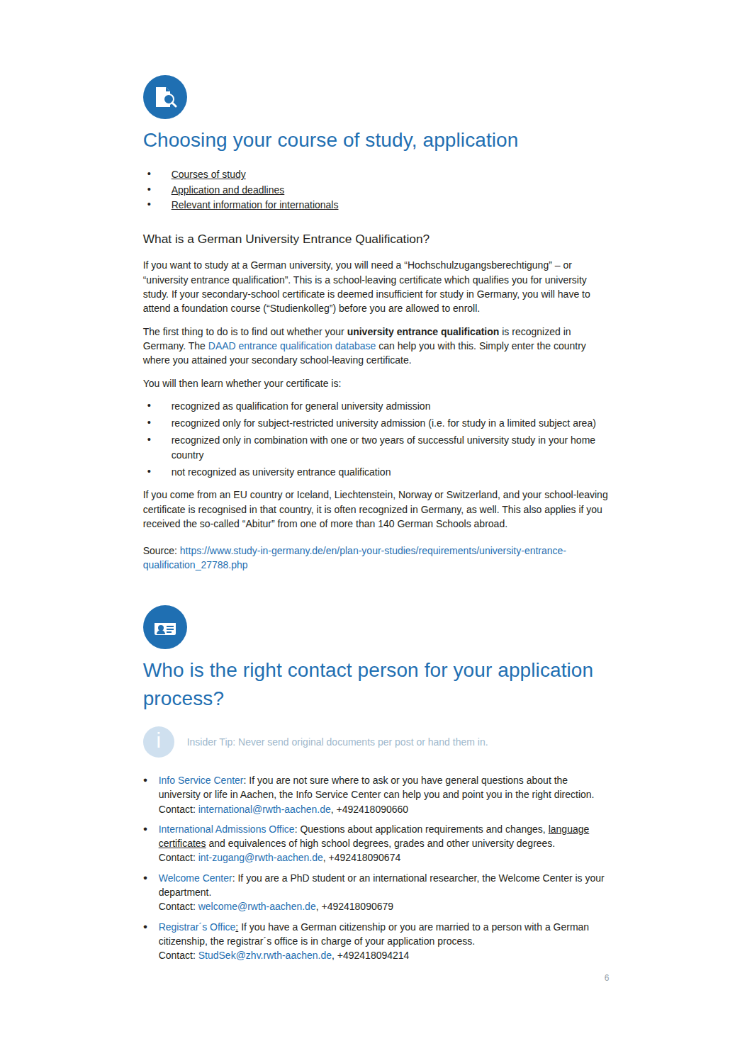Choosing your course of study, application
Courses of study
Application and deadlines
Relevant information for internationals
What is a German University Entrance Qualification?
If you want to study at a German university, you will need a “Hochschulzugangsberechtigung” – or “university entrance qualification”. This is a school-leaving certificate which qualifies you for university study. If your secondary-school certificate is deemed insufficient for study in Germany, you will have to attend a foundation course (“Studienkolleg”) before you are allowed to enroll.
The first thing to do is to find out whether your university entrance qualification is recognized in Germany. The DAAD entrance qualification database can help you with this. Simply enter the country where you attained your secondary school-leaving certificate.
You will then learn whether your certificate is:
recognized as qualification for general university admission
recognized only for subject-restricted university admission (i.e. for study in a limited subject area)
recognized only in combination with one or two years of successful university study in your home country
not recognized as university entrance qualification
If you come from an EU country or Iceland, Liechtenstein, Norway or Switzerland, and your school-leaving certificate is recognised in that country, it is often recognized in Germany, as well. This also applies if you received the so-called “Abitur” from one of more than 140 German Schools abroad.
Source: https://www.study-in-germany.de/en/plan-your-studies/requirements/university-entrance-qualification_27788.php
Who is the right contact person for your application process?
i
Insider Tip: Never send original documents per post or hand them in.
Info Service Center: If you are not sure where to ask or you have general questions about the university or life in Aachen, the Info Service Center can help you and point you in the right direction.
Contact: international@rwth-aachen.de, +492418090660
International Admissions Office: Questions about application requirements and changes, language certificates and equivalences of high school degrees, grades and other university degrees.
Contact: int-zugang@rwth-aachen.de, +492418090674
Welcome Center: If you are a PhD student or an international researcher, the Welcome Center is your department.
Contact: welcome@rwth-aachen.de, +492418090679
Registrar´s Office: If you have a German citizenship or you are married to a person with a German citizenship, the registrar´s office is in charge of your application process.
Contact: StudSek@zhv.rwth-aachen.de, +492418094214
6